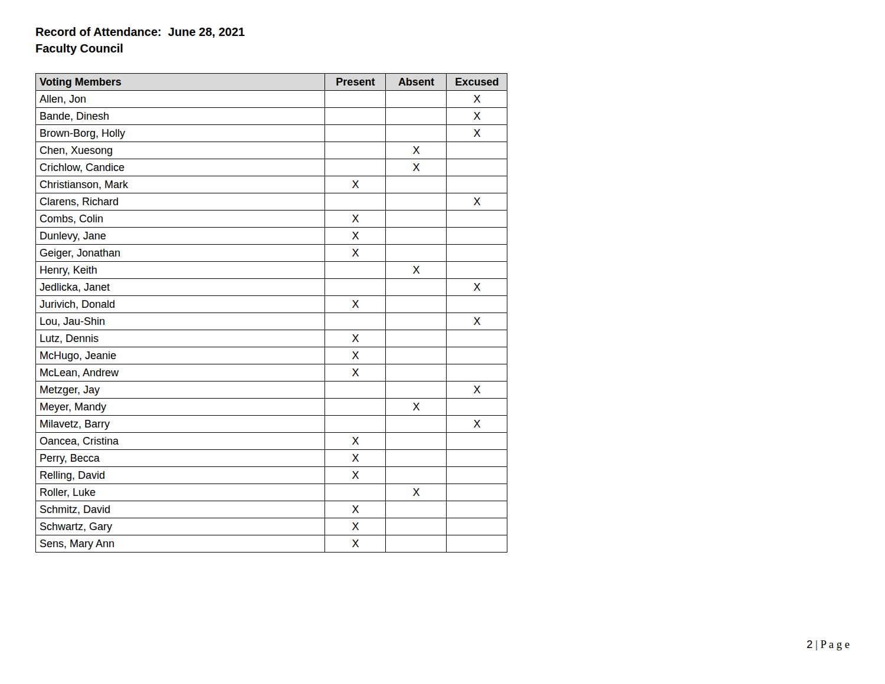Record of Attendance: June 28, 2021
Faculty Council
| Voting Members | Present | Absent | Excused |
| --- | --- | --- | --- |
| Allen, Jon | | | X |
| Bande, Dinesh | | | X |
| Brown-Borg, Holly | | | X |
| Chen, Xuesong | | X | |
| Crichlow, Candice | | X | |
| Christianson, Mark | X | | |
| Clarens, Richard | | | X |
| Combs, Colin | X | | |
| Dunlevy, Jane | X | | |
| Geiger, Jonathan | X | | |
| Henry, Keith | | X | |
| Jedlicka, Janet | | | X |
| Jurivich, Donald | X | | |
| Lou, Jau-Shin | | | X |
| Lutz, Dennis | X | | |
| McHugo, Jeanie | X | | |
| McLean, Andrew | X | | |
| Metzger, Jay | | | X |
| Meyer, Mandy | | X | |
| Milavetz, Barry | | | X |
| Oancea, Cristina | X | | |
| Perry, Becca | X | | |
| Relling, David | X | | |
| Roller, Luke | | X | |
| Schmitz, David | X | | |
| Schwartz, Gary | X | | |
| Sens, Mary Ann | X | | |
2 | P a g e